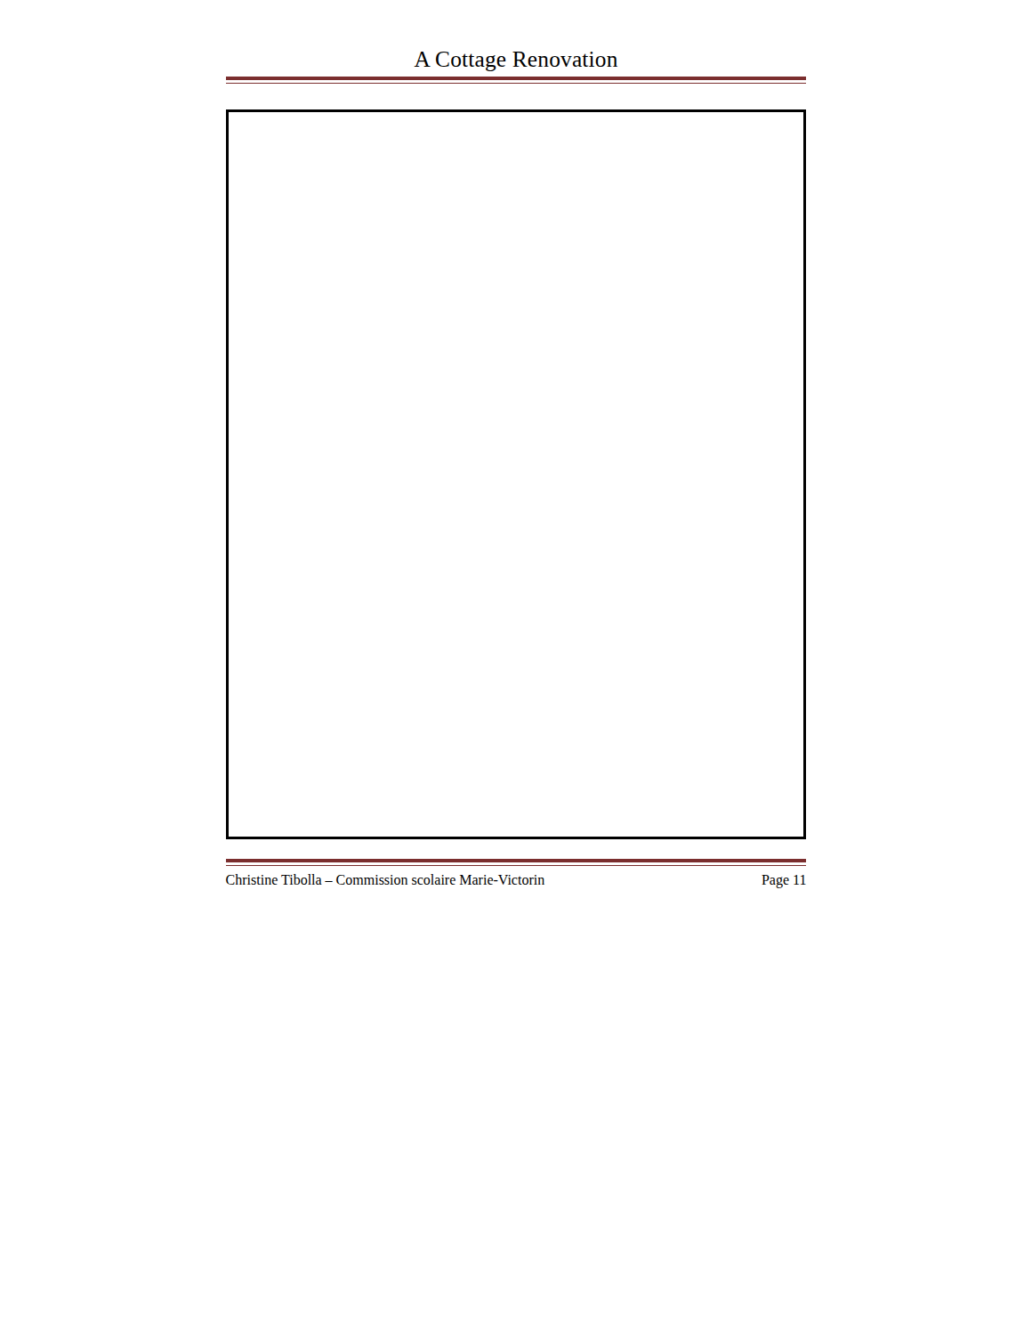A Cottage Renovation
Christine Tibolla – Commission scolaire Marie-Victorin Page 11